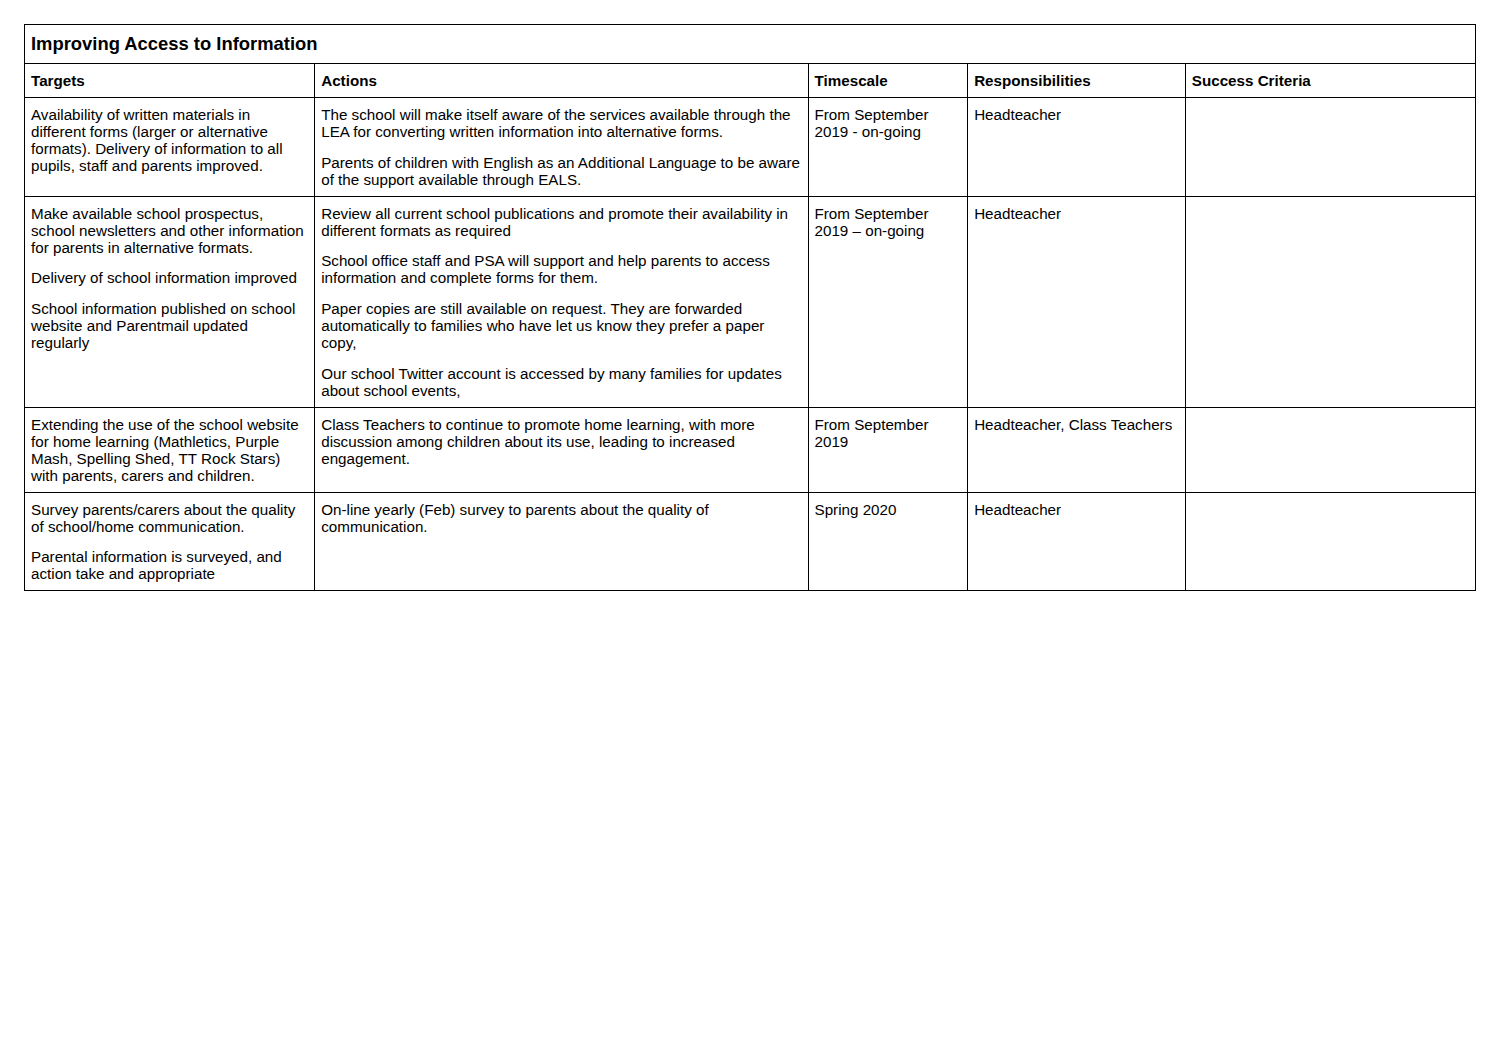Improving Access to Information
| Targets | Actions | Timescale | Responsibilities | Success Criteria |
| --- | --- | --- | --- | --- |
| Availability of written materials in different forms (larger or alternative formats). Delivery of information to all pupils, staff and parents improved. | The school will make itself aware of the services available through the LEA for converting written information into alternative forms. Parents of children with English as an Additional Language to be aware of the support available through EALS. | From September 2019 - on-going | Headteacher | |
| Make available school prospectus, school newsletters and other information for parents in alternative formats. Delivery of school information improved School information published on school website and Parentmail updated regularly | Review all current school publications and promote their availability in different formats as required School office staff and PSA will support and help parents to access information and complete forms for them. Paper copies are still available on request. They are forwarded automatically to families who have let us know they prefer a paper copy, Our school Twitter account is accessed by many families for updates about school events, | From September 2019 – on-going | Headteacher | |
| Extending the use of the school website for home learning (Mathletics, Purple Mash, Spelling Shed, TT Rock Stars) with parents, carers and children. | Class Teachers to continue to promote home learning, with more discussion among children about its use, leading to increased engagement. | From September 2019 | Headteacher, Class Teachers | |
| Survey parents/carers about the quality of school/home communication. Parental information is surveyed, and action take and appropriate | On-line yearly (Feb) survey to parents about the quality of communication. | Spring 2020 | Headteacher | |